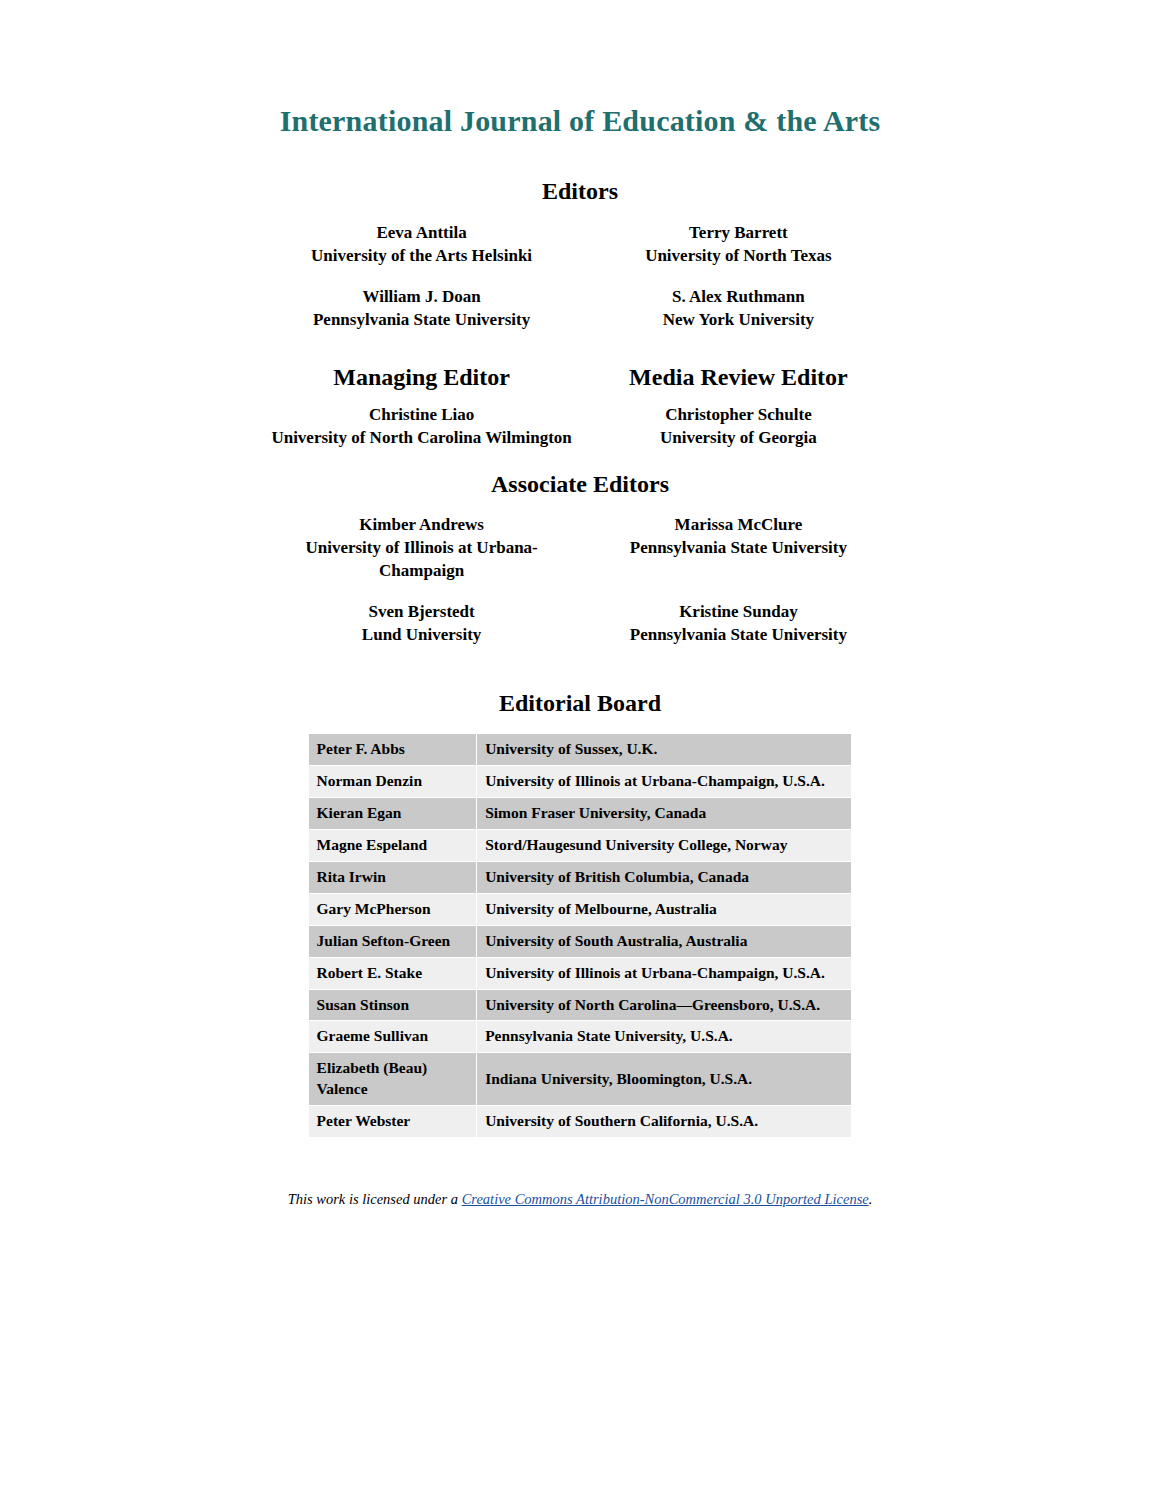International Journal of Education & the Arts
Editors
Eeva Anttila
University of the Arts Helsinki
Terry Barrett
University of North Texas
William J. Doan
Pennsylvania State University
S. Alex Ruthmann
New York University
Managing Editor
Media Review Editor
Christine Liao
University of North Carolina Wilmington
Christopher Schulte
University of Georgia
Associate Editors
Kimber Andrews
University of Illinois at Urbana-Champaign
Marissa McClure
Pennsylvania State University
Sven Bjerstedt
Lund University
Kristine Sunday
Pennsylvania State University
Editorial Board
| Peter F. Abbs | University of Sussex, U.K. |
| Norman Denzin | University of Illinois at Urbana-Champaign, U.S.A. |
| Kieran Egan | Simon Fraser University, Canada |
| Magne Espeland | Stord/Haugesund University College, Norway |
| Rita Irwin | University of British Columbia, Canada |
| Gary McPherson | University of Melbourne, Australia |
| Julian Sefton-Green | University of South Australia, Australia |
| Robert E. Stake | University of Illinois at Urbana-Champaign, U.S.A. |
| Susan Stinson | University of North Carolina—Greensboro, U.S.A. |
| Graeme Sullivan | Pennsylvania State University, U.S.A. |
| Elizabeth (Beau) Valence | Indiana University, Bloomington, U.S.A. |
| Peter Webster | University of Southern California, U.S.A. |
This work is licensed under a Creative Commons Attribution-NonCommercial 3.0 Unported License.